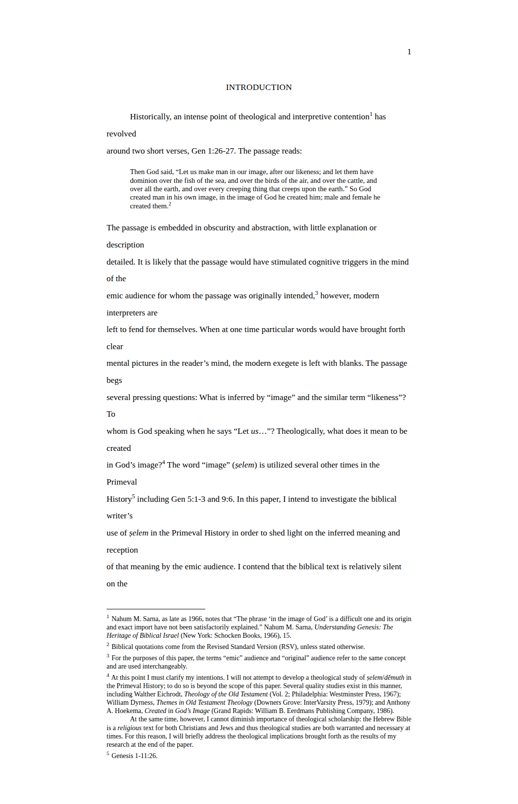1
INTRODUCTION
Historically, an intense point of theological and interpretive contention1 has revolved
around two short verses, Gen 1:26-27. The passage reads:
Then God said, “Let us make man in our image, after our likeness; and let them have dominion over the fish of the sea, and over the birds of the air, and over the cattle, and over all the earth, and over every creeping thing that creeps upon the earth.” So God created man in his own image, in the image of God he created him; male and female he created them.2
The passage is embedded in obscurity and abstraction, with little explanation or description
detailed. It is likely that the passage would have stimulated cognitive triggers in the mind of the
emic audience for whom the passage was originally intended,3 however, modern interpreters are
left to fend for themselves. When at one time particular words would have brought forth clear
mental pictures in the reader’s mind, the modern exegete is left with blanks. The passage begs
several pressing questions: What is inferred by “image” and the similar term “likeness”? To
whom is God speaking when he says “Let us…”? Theologically, what does it mean to be created
in God’s image?4 The word “image” (ṣelem) is utilized several other times in the Primeval
History5 including Gen 5:1-3 and 9:6. In this paper, I intend to investigate the biblical writer’s
use of ṣelem in the Primeval History in order to shed light on the inferred meaning and reception
of that meaning by the emic audience. I contend that the biblical text is relatively silent on the
1 Nahum M. Sarna, as late as 1966, notes that “The phrase ‘in the image of God’ is a difficult one and its origin and exact import have not been satisfactorily explained.” Nahum M. Sarna, Understanding Genesis: The Heritage of Biblical Israel (New York: Schocken Books, 1966), 15.
2 Biblical quotations come from the Revised Standard Version (RSV), unless stated otherwise.
3 For the purposes of this paper, the terms “emic” audience and “original” audience refer to the same concept and are used interchangeably.
4 At this point I must clarify my intentions. I will not attempt to develop a theological study of ṣelem/dĕmuth in the Primeval History; to do so is beyond the scope of this paper. Several quality studies exist in this manner, including Walther Eichrodt, Theology of the Old Testament (Vol. 2; Philadelphia: Westminster Press, 1967); William Dyrness, Themes in Old Testament Theology (Downers Grove: InterVarsity Press, 1979); and Anthony A. Hoekema, Created in God’s Image (Grand Rapids: William B. Eerdmans Publishing Company, 1986).
At the same time, however, I cannot diminish importance of theological scholarship: the Hebrew Bible is a religious text for both Christians and Jews and thus theological studies are both warranted and necessary at times. For this reason, I will briefly address the theological implications brought forth as the results of my research at the end of the paper.
5 Genesis 1-11:26.